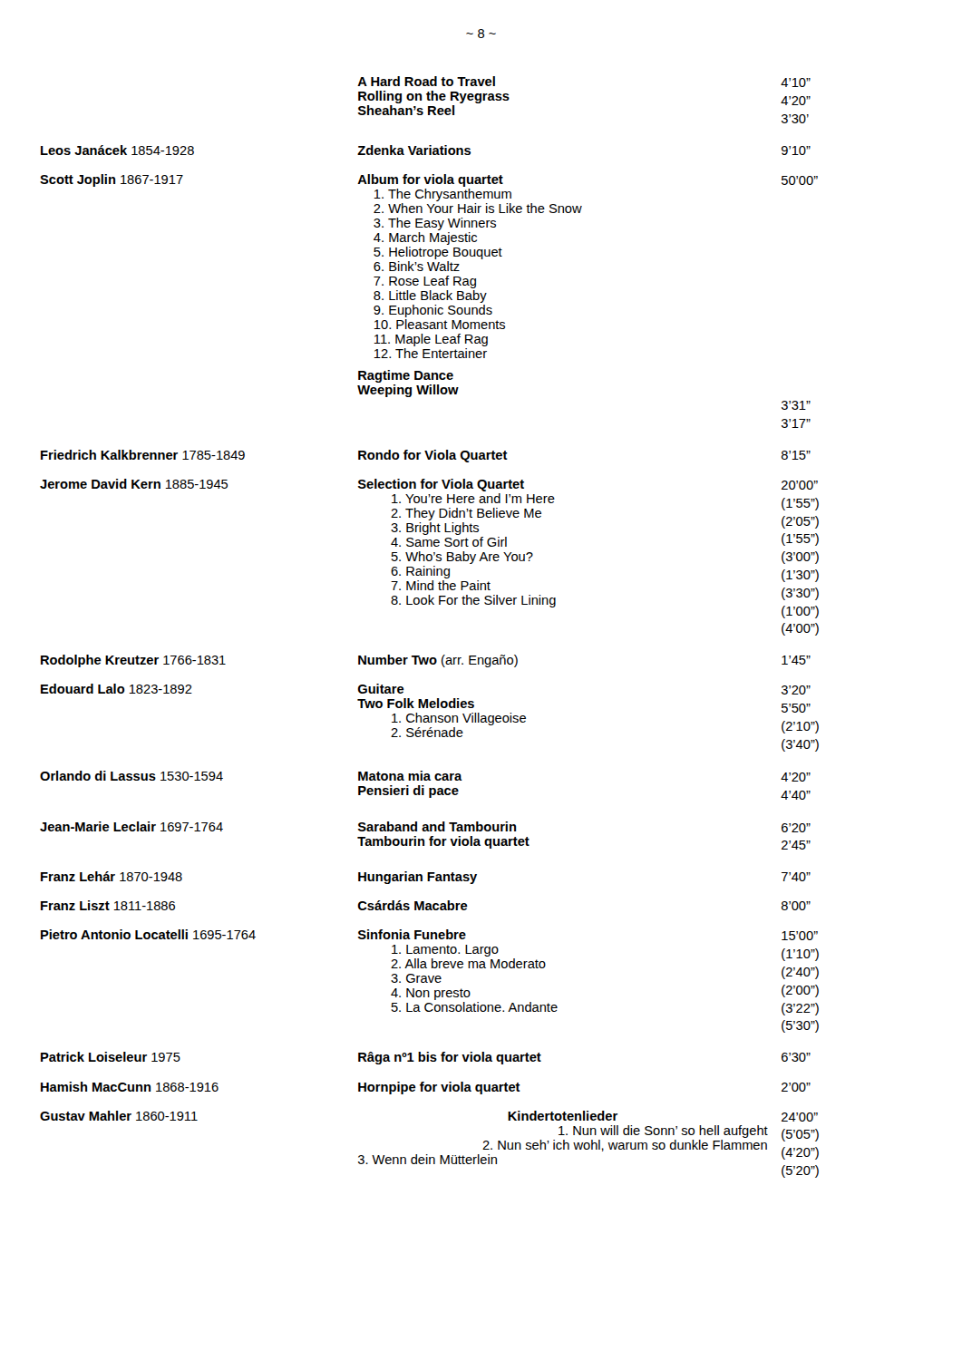~ 8 ~
| | A Hard Road to Travel Rolling on the Ryegrass Sheahan’s Reel | 4’10” 4’20” 3’30’ |
| Leos Janácek 1854-1928 | Zdenka Variations | 9’10” |
| Scott Joplin 1867-1917 | Album for viola quartet 1. The Chrysanthemum 2. When Your Hair is Like the Snow 3. The Easy Winners 4. March Majestic 5. Heliotrope Bouquet 6. Bink’s Waltz 7. Rose Leaf Rag 8. Little Black Baby 9. Euphonic Sounds 10. Pleasant Moments 11. Maple Leaf Rag 12. The Entertainer Ragtime Dance Weeping Willow | 50’00” 3’31” 3’17” |
| Friedrich Kalkbrenner 1785-1849 | Rondo for Viola Quartet | 8’15” |
| Jerome David Kern 1885-1945 | Selection for Viola Quartet 1. You’re Here and I’m Here 2. They Didn’t Believe Me 3. Bright Lights 4. Same Sort of Girl 5. Who’s Baby Are You? 6. Raining 7. Mind the Paint 8. Look For the Silver Lining | 20’00” (1’55”) (2’05”) (1’55”) (3’00”) (1’30”) (3’30”) (1’00”) (4’00”) |
| Rodolphe Kreutzer 1766-1831 | Number Two (arr. Engaño) | 1’45” |
| Edouard Lalo 1823-1892 | Guitare Two Folk Melodies 1. Chanson Villageoise 2. Sérénade | 3’20” 5’50” (2’10”) (3’40”) |
| Orlando di Lassus 1530-1594 | Matona mia cara Pensieri di pace | 4’20” 4’40” |
| Jean-Marie Leclair 1697-1764 | Saraband and Tambourin Tambourin for viola quartet | 6’20” 2’45” |
| Franz Lehár 1870-1948 | Hungarian Fantasy | 7’40” |
| Franz Liszt 1811-1886 | Csárdás Macabre | 8’00” |
| Pietro Antonio Locatelli 1695-1764 | Sinfonia Funebre 1. Lamento. Largo 2. Alla breve ma Moderato 3. Grave 4. Non presto 5. La Consolatione. Andante | 15’00” (1’10”) (2’40”) (2’00”) (3’22”) (5’30”) |
| Patrick Loiseleur 1975 | Râga nº1 bis for viola quartet | 6’30” |
| Hamish MacCunn 1868-1916 | Hornpipe for viola quartet | 2’00” |
| Gustav Mahler 1860-1911 | Kindertotenlieder 1. Nun will die Sonn’ so hell aufgeht 2. Nun seh’ ich wohl, warum so dunkle Flammen 3. Wenn dein Mütterlein | 24’00” (5’05”) (4’20”) (5’20”) |